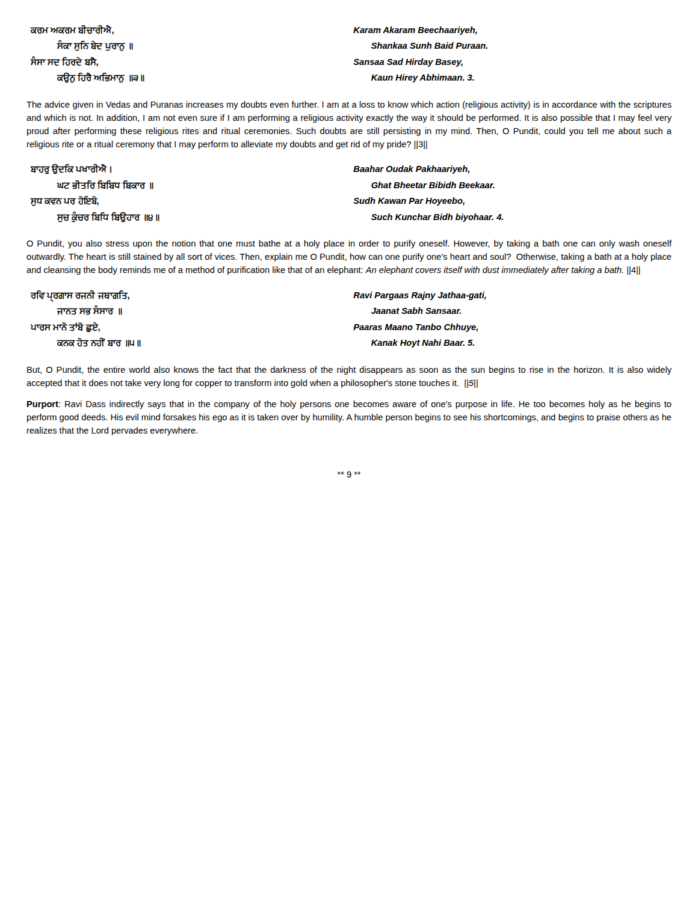| ਕਰਮ ਅਕਰਮ ਬੀਚਾਰੀਐ, | Karam Akaram Beechaariyeh, |
| ਸੰਕਾ ਸੁਨਿ ਬੇਦ ਪੁਰਾਨੁ ॥ | Shankaa Sunh Baid Puraan. |
| ਸੰਸਾ ਸਦ ਹਿਰਦੇ ਬਸੈ, | Sansaa Sad Hirday Basey, |
| ਕਉਨੁ ਹਿਰੈ ਅਭਿਮਾਨੁ ॥੩॥ | Kaun Hirey Abhimaan. 3. |
The advice given in Vedas and Puranas increases my doubts even further. I am at a loss to know which action (religious activity) is in accordance with the scriptures and which is not. In addition, I am not even sure if I am performing a religious activity exactly the way it should be performed. It is also possible that I may feel very proud after performing these religious rites and ritual ceremonies. Such doubts are still persisting in my mind. Then, O Pundit, could you tell me about such a religious rite or a ritual ceremony that I may perform to alleviate my doubts and get rid of my pride? ||3||
| ਬਾਹਰੁ ਉਦਕਿ ਪਖਾਰੀਐ। | Baahar Oudak Pakhaariyeh, |
| ਘਟ ਭੀਤਰਿ ਬਿਬਿਧ ਬਿਕਾਰ ॥ | Ghat Bheetar Bibidh Beekaar. |
| ਸੁਧ ਕਵਨ ਪਰ ਹੋਇਬੋ, | Sudh Kawan Par Hoyeebo, |
| ਸੁਚ ਕੁੰਚਰ ਬਿਧਿ ਬਿਉਹਾਰ ॥੪॥ | Such Kunchar Bidh biyohaar. 4. |
O Pundit, you also stress upon the notion that one must bathe at a holy place in order to purify oneself. However, by taking a bath one can only wash oneself outwardly. The heart is still stained by all sort of vices. Then, explain me O Pundit, how can one purify one's heart and soul? Otherwise, taking a bath at a holy place and cleansing the body reminds me of a method of purification like that of an elephant: An elephant covers itself with dust immediately after taking a bath. ||4||
| ਰਵਿ ਪ੍ਰਗਾਸ ਰਜਨੀ ਜਥਾਗਤਿ, | Ravi Pargaas Rajny Jathaa-gati, |
| ਜਾਨਤ ਸਭ ਸੰਸਾਰ ॥ | Jaanat Sabh Sansaar. |
| ਪਾਰਸ ਮਾਨੋ ਤਾਂਬੋ ਛੁਏ, | Paaras Maano Tanbo Chhuye, |
| ਕਨਕ ਹੋਤ ਨਹੀਂ ਬਾਰ ॥੫॥ | Kanak Hoyt Nahi Baar. 5. |
But, O Pundit, the entire world also knows the fact that the darkness of the night disappears as soon as the sun begins to rise in the horizon. It is also widely accepted that it does not take very long for copper to transform into gold when a philosopher's stone touches it. ||5||
Purport: Ravi Dass indirectly says that in the company of the holy persons one becomes aware of one's purpose in life. He too becomes holy as he begins to perform good deeds. His evil mind forsakes his ego as it is taken over by humility. A humble person begins to see his shortcomings, and begins to praise others as he realizes that the Lord pervades everywhere.
** 9 **